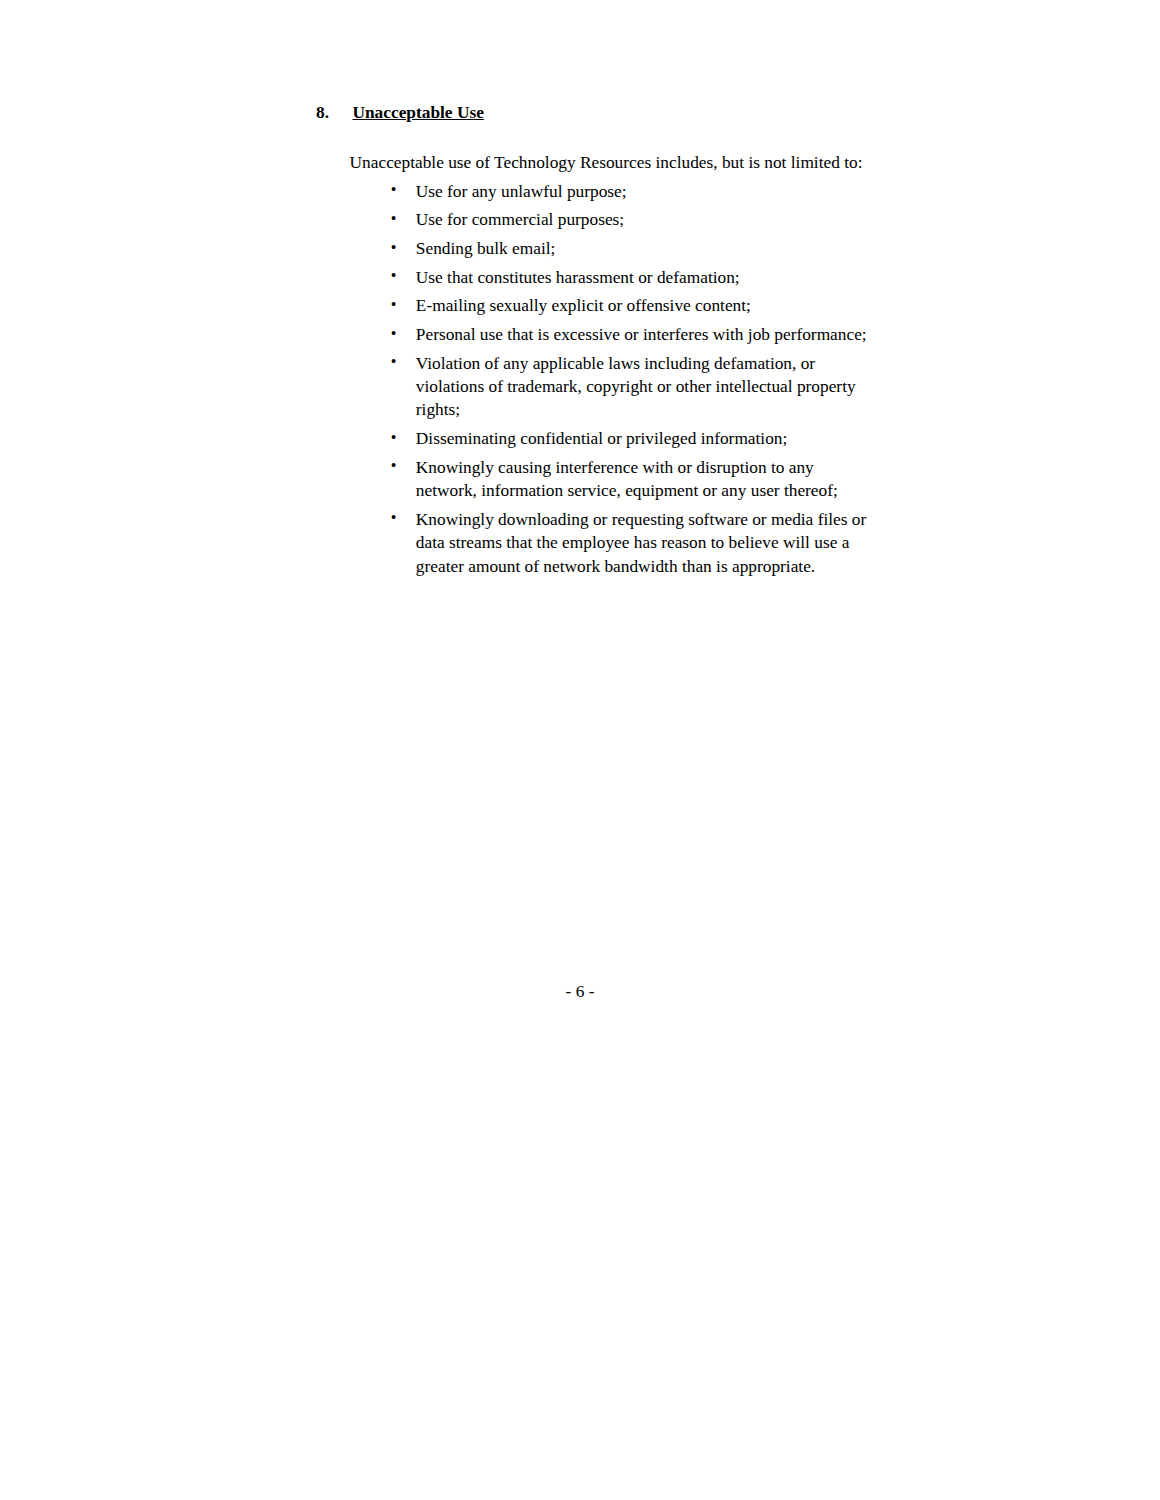8. Unacceptable Use
Unacceptable use of Technology Resources includes, but is not limited to:
Use for any unlawful purpose;
Use for commercial purposes;
Sending bulk email;
Use that constitutes harassment or defamation;
E-mailing sexually explicit or offensive content;
Personal use that is excessive or interferes with job performance;
Violation of any applicable laws including defamation, or violations of trademark, copyright or other intellectual property rights;
Disseminating confidential or privileged information;
Knowingly causing interference with or disruption to any network, information service, equipment or any user thereof;
Knowingly downloading or requesting software or media files or data streams that the employee has reason to believe will use a greater amount of network bandwidth than is appropriate.
- 6 -